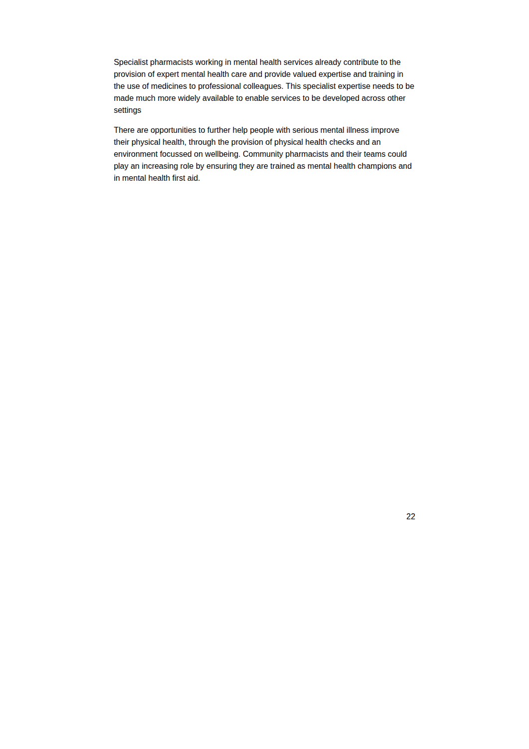Specialist pharmacists working in mental health services already contribute to the provision of expert mental health care and provide valued expertise and training in the use of medicines to professional colleagues. This specialist expertise needs to be made much more widely available to enable services to be developed across other settings
There are opportunities to further help people with serious mental illness improve their physical health, through the provision of physical health checks and an environment focussed on wellbeing. Community pharmacists and their teams could play an increasing role by ensuring they are trained as mental health champions and in mental health first aid.
22